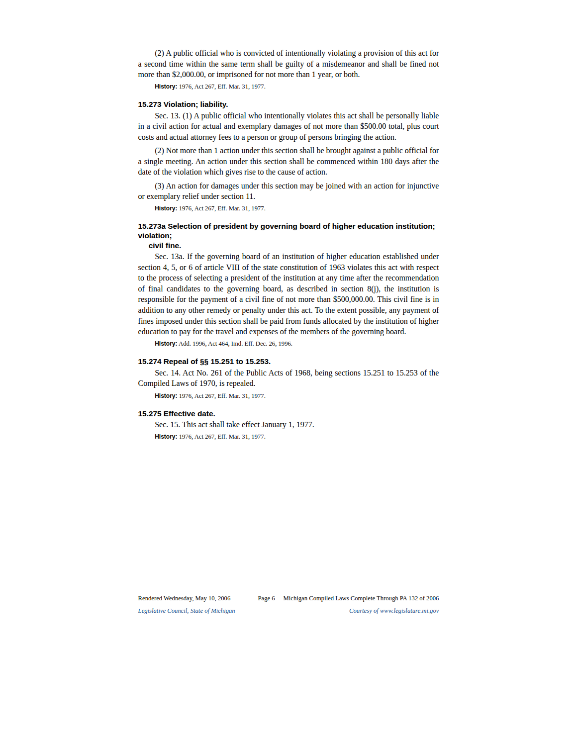(2) A public official who is convicted of intentionally violating a provision of this act for a second time within the same term shall be guilty of a misdemeanor and shall be fined not more than $2,000.00, or imprisoned for not more than 1 year, or both.
History: 1976, Act 267, Eff. Mar. 31, 1977.
15.273 Violation; liability.
Sec. 13. (1) A public official who intentionally violates this act shall be personally liable in a civil action for actual and exemplary damages of not more than $500.00 total, plus court costs and actual attorney fees to a person or group of persons bringing the action.
(2) Not more than 1 action under this section shall be brought against a public official for a single meeting. An action under this section shall be commenced within 180 days after the date of the violation which gives rise to the cause of action.
(3) An action for damages under this section may be joined with an action for injunctive or exemplary relief under section 11.
History: 1976, Act 267, Eff. Mar. 31, 1977.
15.273a Selection of president by governing board of higher education institution; violation;civil fine.
Sec. 13a. If the governing board of an institution of higher education established under section 4, 5, or 6 of article VIII of the state constitution of 1963 violates this act with respect to the process of selecting a president of the institution at any time after the recommendation of final candidates to the governing board, as described in section 8(j), the institution is responsible for the payment of a civil fine of not more than $500,000.00. This civil fine is in addition to any other remedy or penalty under this act. To the extent possible, any payment of fines imposed under this section shall be paid from funds allocated by the institution of higher education to pay for the travel and expenses of the members of the governing board.
History: Add. 1996, Act 464, Imd. Eff. Dec. 26, 1996.
15.274 Repeal of §§ 15.251 to 15.253.
Sec. 14. Act No. 261 of the Public Acts of 1968, being sections 15.251 to 15.253 of the Compiled Laws of 1970, is repealed.
History: 1976, Act 267, Eff. Mar. 31, 1977.
15.275 Effective date.
Sec. 15. This act shall take effect January 1, 1977.
History: 1976, Act 267, Eff. Mar. 31, 1977.
Rendered Wednesday, May 10, 2006
Page 6
Michigan Compiled Laws Complete Through PA 132 of 2006
Legislative Council, State of Michigan
Courtesy of www.legislature.mi.gov